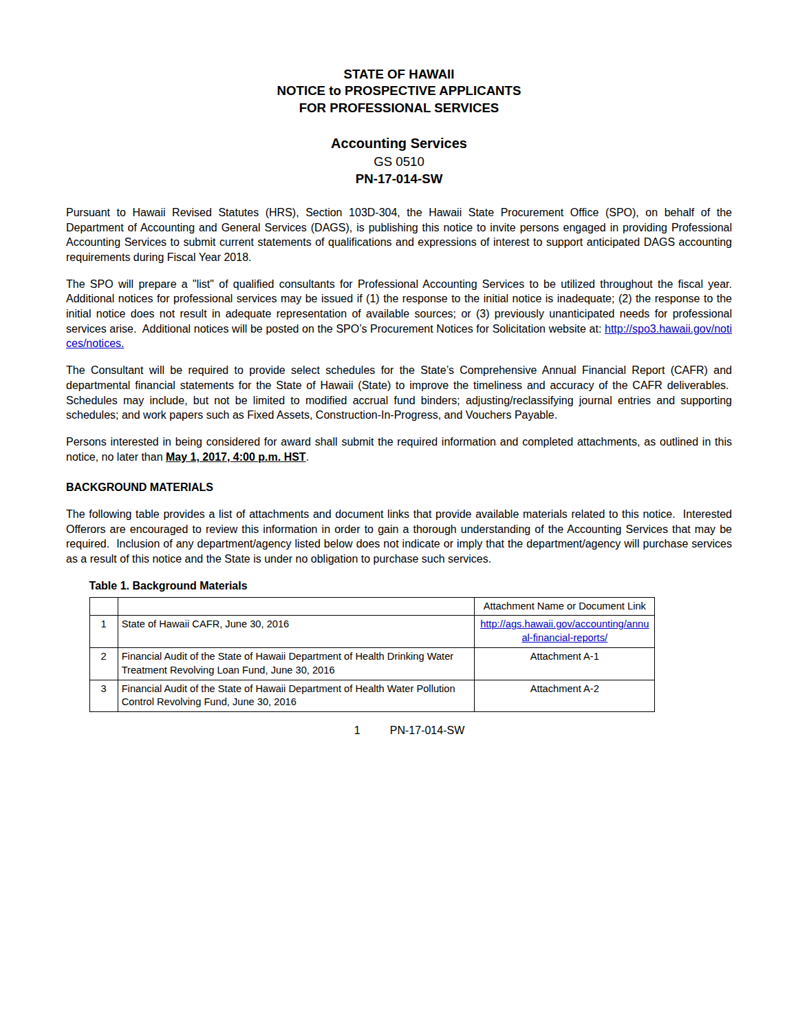STATE OF HAWAII
NOTICE to PROSPECTIVE APPLICANTS
FOR PROFESSIONAL SERVICES
Accounting Services
GS 0510
PN-17-014-SW
Pursuant to Hawaii Revised Statutes (HRS), Section 103D-304, the Hawaii State Procurement Office (SPO), on behalf of the Department of Accounting and General Services (DAGS), is publishing this notice to invite persons engaged in providing Professional Accounting Services to submit current statements of qualifications and expressions of interest to support anticipated DAGS accounting requirements during Fiscal Year 2018.
The SPO will prepare a "list" of qualified consultants for Professional Accounting Services to be utilized throughout the fiscal year. Additional notices for professional services may be issued if (1) the response to the initial notice is inadequate; (2) the response to the initial notice does not result in adequate representation of available sources; or (3) previously unanticipated needs for professional services arise. Additional notices will be posted on the SPO’s Procurement Notices for Solicitation website at: http://spo3.hawaii.gov/notices/notices.
The Consultant will be required to provide select schedules for the State’s Comprehensive Annual Financial Report (CAFR) and departmental financial statements for the State of Hawaii (State) to improve the timeliness and accuracy of the CAFR deliverables. Schedules may include, but not be limited to modified accrual fund binders; adjusting/reclassifying journal entries and supporting schedules; and work papers such as Fixed Assets, Construction-In-Progress, and Vouchers Payable.
Persons interested in being considered for award shall submit the required information and completed attachments, as outlined in this notice, no later than May 1, 2017, 4:00 p.m. HST.
BACKGROUND MATERIALS
The following table provides a list of attachments and document links that provide available materials related to this notice. Interested Offerors are encouraged to review this information in order to gain a thorough understanding of the Accounting Services that may be required. Inclusion of any department/agency listed below does not indicate or imply that the department/agency will purchase services as a result of this notice and the State is under no obligation to purchase such services.
Table 1. Background Materials
| | | Attachment Name or Document Link |
| 1 | State of Hawaii CAFR, June 30, 2016 | http://ags.hawaii.gov/accounting/annual-financial-reports/ |
| 2 | Financial Audit of the State of Hawaii Department of Health Drinking Water Treatment Revolving Loan Fund, June 30, 2016 | Attachment A-1 |
| 3 | Financial Audit of the State of Hawaii Department of Health Water Pollution Control Revolving Fund, June 30, 2016 | Attachment A-2 |
1
PN-17-014-SW